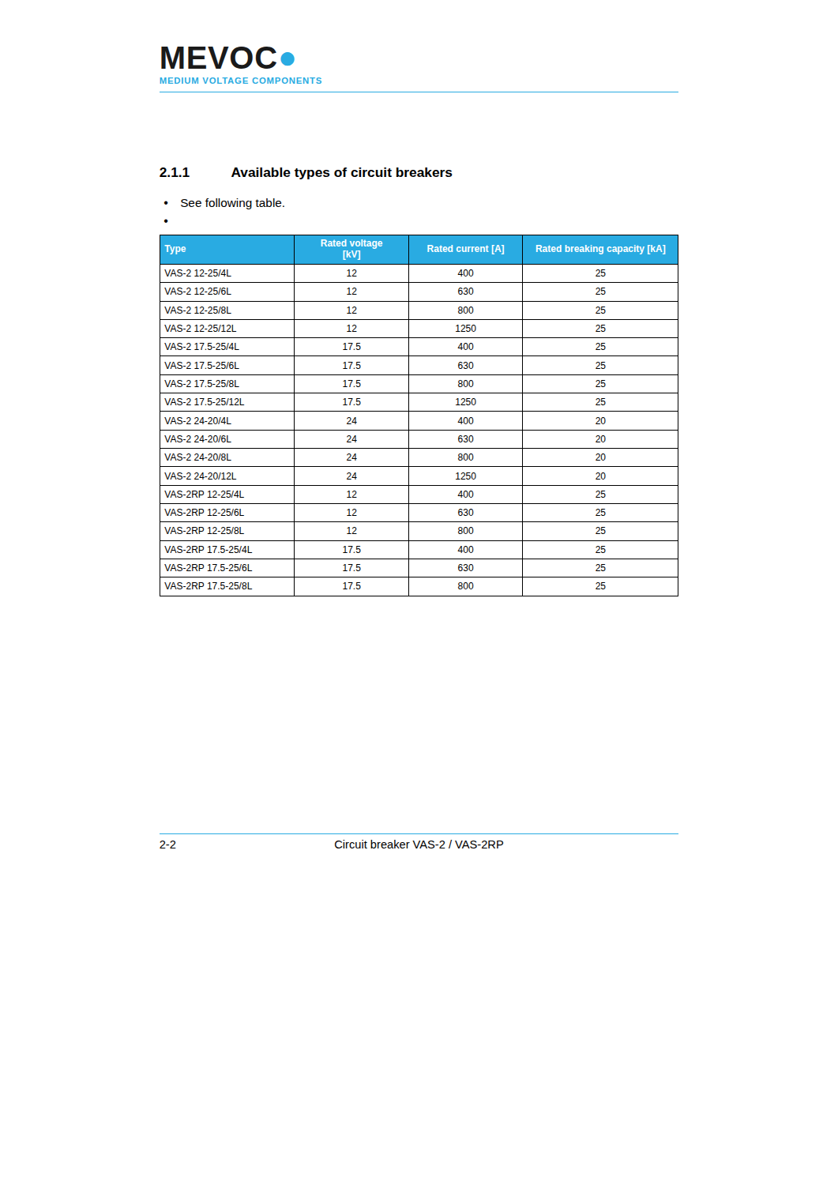MEVOC● MEDIUM VOLTAGE COMPONENTS
2.1.1 Available types of circuit breakers
See following table.
| Type | Rated voltage [kV] | Rated current [A] | Rated breaking capacity [kA] |
| --- | --- | --- | --- |
| VAS-2 12-25/4L | 12 | 400 | 25 |
| VAS-2 12-25/6L | 12 | 630 | 25 |
| VAS-2 12-25/8L | 12 | 800 | 25 |
| VAS-2 12-25/12L | 12 | 1250 | 25 |
| VAS-2 17.5-25/4L | 17.5 | 400 | 25 |
| VAS-2 17.5-25/6L | 17.5 | 630 | 25 |
| VAS-2 17.5-25/8L | 17.5 | 800 | 25 |
| VAS-2 17.5-25/12L | 17.5 | 1250 | 25 |
| VAS-2 24-20/4L | 24 | 400 | 20 |
| VAS-2 24-20/6L | 24 | 630 | 20 |
| VAS-2 24-20/8L | 24 | 800 | 20 |
| VAS-2 24-20/12L | 24 | 1250 | 20 |
| VAS-2RP 12-25/4L | 12 | 400 | 25 |
| VAS-2RP 12-25/6L | 12 | 630 | 25 |
| VAS-2RP 12-25/8L | 12 | 800 | 25 |
| VAS-2RP 17.5-25/4L | 17.5 | 400 | 25 |
| VAS-2RP 17.5-25/6L | 17.5 | 630 | 25 |
| VAS-2RP 17.5-25/8L | 17.5 | 800 | 25 |
2-2
Circuit breaker VAS-2 / VAS-2RP